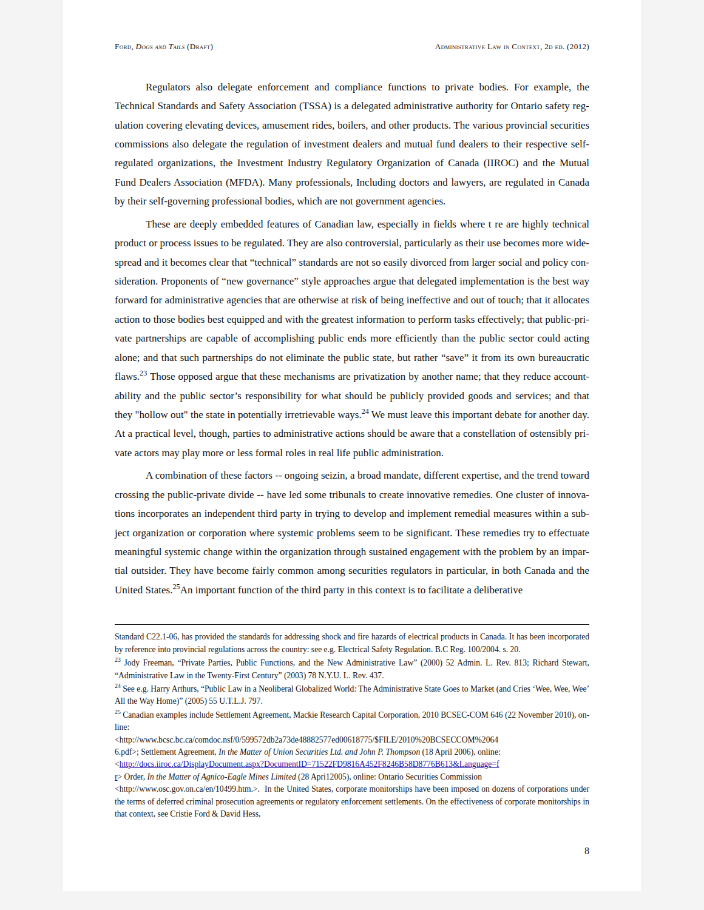Ford, Dogs and Tails (Draft) Administrative Law in Context, 2d ed. (2012)
Regulators also delegate enforcement and compliance functions to private bodies. For example, the Technical Standards and Safety Association (TSSA) is a delegated administrative authority for Ontario safety regulation covering elevating devices, amusement rides, boilers, and other products. The various provincial securities commissions also delegate the regulation of investment dealers and mutual fund dealers to their respective self-regulated organizations, the Investment Industry Regulatory Organization of Canada (IIROC) and the Mutual Fund Dealers Association (MFDA). Many professionals, Including doctors and lawyers, are regulated in Canada by their self-governing professional bodies, which are not government agencies.
These are deeply embedded features of Canadian law, especially in fields where t re are highly technical product or process issues to be regulated. They are also controversial, particularly as their use becomes more widespread and it becomes clear that “technical” standards are not so easily divorced from larger social and policy consideration. Proponents of “new governance” style approaches argue that delegated implementation is the best way forward for administrative agencies that are otherwise at risk of being ineffective and out of touch; that it allocates action to those bodies best equipped and with the greatest information to perform tasks effectively; that public-private partnerships are capable of accomplishing public ends more efficiently than the public sector could acting alone; and that such partnerships do not eliminate the public state, but rather “save” it from its own bureaucratic flaws.23 Those opposed argue that these mechanisms are privatization by another name; that they reduce accountability and the public sector’s responsibility for what should be publicly provided goods and services; and that they "hollow out" the state in potentially irretrievable ways.24 We must leave this important debate for another day. At a practical level, though, parties to administrative actions should be aware that a constellation of ostensibly private actors may play more or less formal roles in real life public administration.
A combination of these factors -- ongoing seizin, a broad mandate, different expertise, and the trend toward crossing the public-private divide -- have led some tribunals to create innovative remedies. One cluster of innovations incorporates an independent third party in trying to develop and implement remedial measures within a subject organization or corporation where systemic problems seem to be significant. These remedies try to effectuate meaningful systemic change within the organization through sustained engagement with the problem by an impartial outsider. They have become fairly common among securities regulators in particular, in both Canada and the United States.25An important function of the third party in this context is to facilitate a deliberative
Standard C22.1-06, has provided the standards for addressing shock and fire hazards of electrical products in Canada. It has been incorporated by reference into provincial regulations across the country: see e.g. Electrical Safety Regulation. B.C Reg. 100/2004. s. 20.
23 Jody Freeman, “Private Parties, Public Functions, and the New Administrative Law” (2000) 52 Admin. L. Rev. 813; Richard Stewart, “Administrative Law in the Twenty-First Century” (2003) 78 N.Y.U. L. Rev. 437.
24 See e.g. Harry Arthurs, “Public Law in a Neoliberal Globalized World: The Administrative State Goes to Market (and Cries ‘Wee, Wee, Wee’ All the Way Home)” (2005) 55 U.T.L.J. 797.
25 Canadian examples include Settlement Agreement, Mackie Research Capital Corporation, 2010 BCSEC-COM 646 (22 November 2010), online:
<http://www.bcsc.bc.ca/comdoc.nsf/0/599572db2a73de48882577ed00618775/$FILE/2010%20BCSECCOM%2064
6.pdf>; Settlement Agreement, In the Matter of Union Securities Ltd. and John P. Thompson (18 April 2006), online:
<http://docs.iiroc.ca/DisplayDocument.aspx?DocumentID=71522FD9816A452F8246B58D8776B613&Language=f
r> Order, In the Matter of Agnico-Eagle Mines Limited (28 Apri12005), online: Ontario Securities Commission
<http://www.osc.gov.on.ca/en/10499.htm.>. In the United States, corporate monitorships have been imposed on dozens of corporations under the terms of deferred criminal prosecution agreements or regulatory enforcement settlements. On the effectiveness of corporate monitorships in that context, see Cristie Ford & David Hess,
8